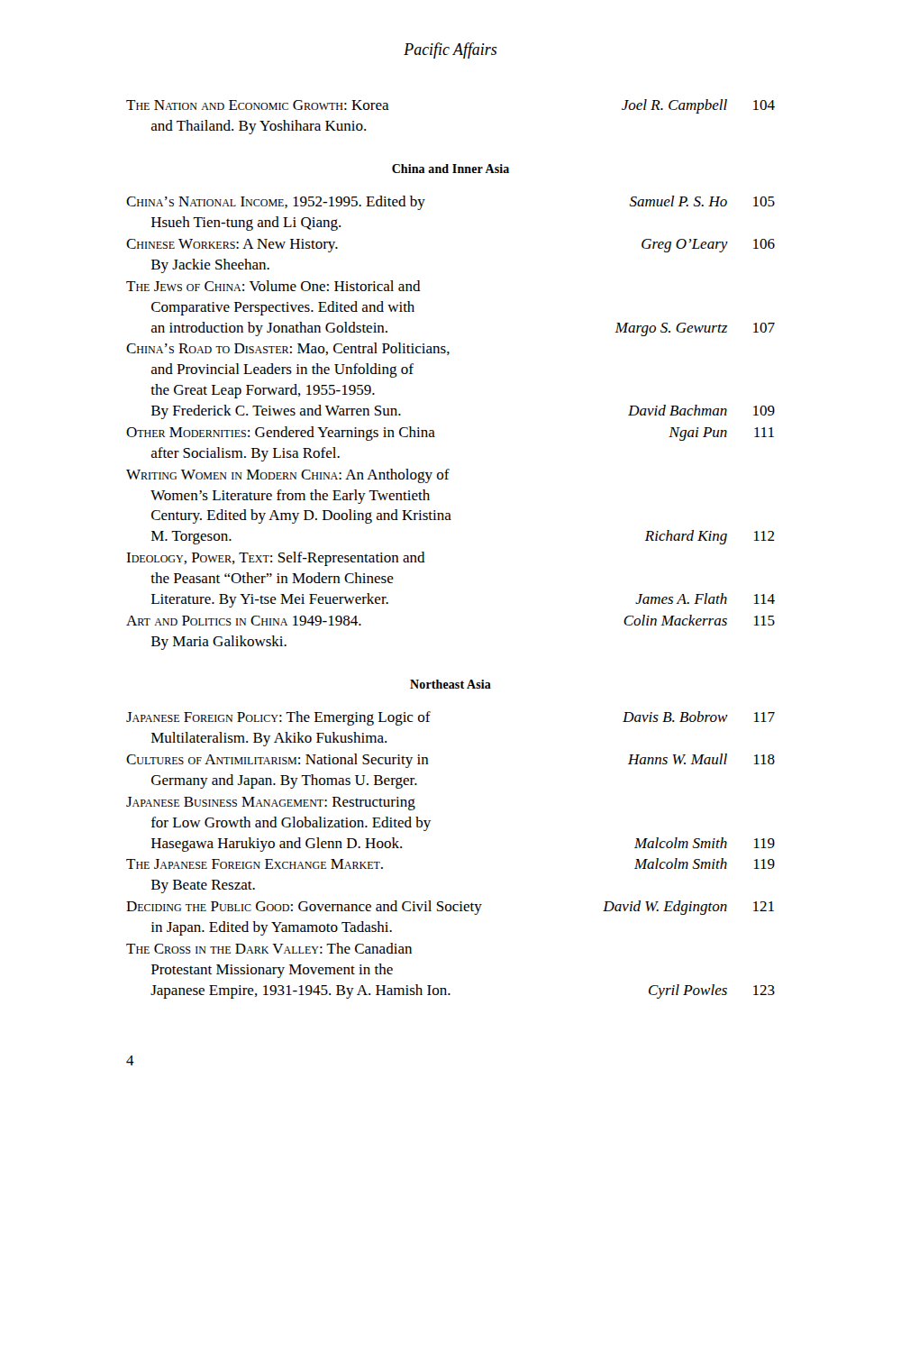Pacific Affairs
| The Nation and Economic Growth: Korea and Thailand. By Yoshihara Kunio. | Joel R. Campbell | 104 |
China and Inner Asia
| China’s National Income, 1952-1995. Edited by Hsueh Tien-tung and Li Qiang. | Samuel P. S. Ho | 105 |
| Chinese Workers: A New History. By Jackie Sheehan. | Greg O’Leary | 106 |
| The Jews of China: Volume One: Historical and Comparative Perspectives. Edited and with an introduction by Jonathan Goldstein. | Margo S. Gewurtz | 107 |
| China’s Road to Disaster: Mao, Central Politicians, and Provincial Leaders in the Unfolding of the Great Leap Forward, 1955-1959. By Frederick C. Teiwes and Warren Sun. | David Bachman | 109 |
| Other Modernities: Gendered Yearnings in China after Socialism. By Lisa Rofel. | Ngai Pun | 111 |
| Writing Women in Modern China: An Anthology of Women’s Literature from the Early Twentieth Century. Edited by Amy D. Dooling and Kristina M. Torgeson. | Richard King | 112 |
| Ideology, Power, Text: Self-Representation and the Peasant “Other” in Modern Chinese Literature. By Yi-tse Mei Feuerwerker. | James A. Flath | 114 |
| Art and Politics in China 1949-1984. By Maria Galikowski. | Colin Mackerras | 115 |
Northeast Asia
| Japanese Foreign Policy: The Emerging Logic of Multilateralism. By Akiko Fukushima. | Davis B. Bobrow | 117 |
| Cultures of Antimilitarism: National Security in Germany and Japan. By Thomas U. Berger. | Hanns W. Maull | 118 |
| Japanese Business Management: Restructuring for Low Growth and Globalization. Edited by Hasegawa Harukiyo and Glenn D. Hook. | Malcolm Smith | 119 |
| The Japanese Foreign Exchange Market. By Beate Reszat. | Malcolm Smith | 119 |
| Deciding the Public Good: Governance and Civil Society in Japan. Edited by Yamamoto Tadashi. | David W. Edgington | 121 |
| The Cross in the Dark Valley: The Canadian Protestant Missionary Movement in the Japanese Empire, 1931-1945. By A. Hamish Ion. | Cyril Powles | 123 |
4